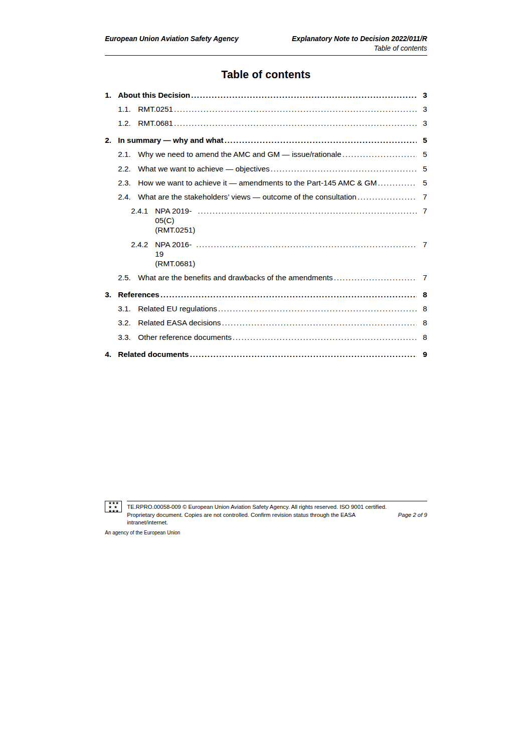European Union Aviation Safety Agency
Explanatory Note to Decision 2022/011/R
Table of contents
Table of contents
1. About this Decision ........................................................................................................... 3
1.1. RMT.0251 ......................................................................................................................... 3
1.2. RMT.0681 ......................................................................................................................... 3
2. In summary — why and what .............................................................................................. 5
2.1. Why we need to amend the AMC and GM — issue/rationale ................................................ 5
2.2. What we want to achieve — objectives ..................................................................................... 5
2.3. How we want to achieve it — amendments to the Part-145 AMC & GM ............................... 5
2.4. What are the stakeholders’ views — outcome of the consultation ........................................ 7
2.4.1 NPA 2019-05(C) (RMT.0251) ............................................................................. 7
2.4.2 NPA 2016-19 (RMT.0681) ................................................................................. 7
2.5. What are the benefits and drawbacks of the amendments .................................................... 7
3. References ............................................................................................................. 8
3.1. Related EU regulations ............................................................................................................. 8
3.2. Related EASA decisions ............................................................................................................ 8
3.3. Other reference documents .................................................................................................... 8
4. Related documents ............................................................................................................. 9
★★★
★ ★
★★★
TE.RPRO.00058-009 © European Union Aviation Safety Agency. All rights reserved. ISO 9001 certified.
Proprietary document. Copies are not controlled. Confirm revision status through the EASA intranet/internet. Page 2 of 9
An agency of the European Union